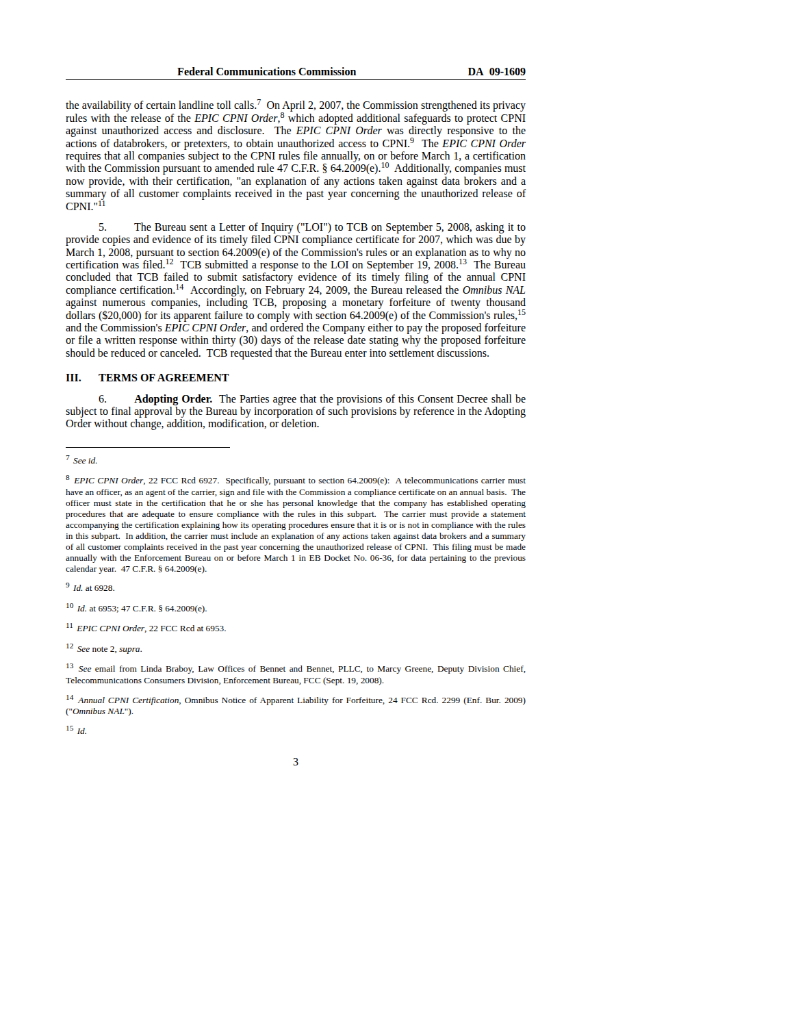Federal Communications Commission DA 09-1609
the availability of certain landline toll calls.7 On April 2, 2007, the Commission strengthened its privacy rules with the release of the EPIC CPNI Order,8 which adopted additional safeguards to protect CPNI against unauthorized access and disclosure. The EPIC CPNI Order was directly responsive to the actions of databrokers, or pretexters, to obtain unauthorized access to CPNI.9 The EPIC CPNI Order requires that all companies subject to the CPNI rules file annually, on or before March 1, a certification with the Commission pursuant to amended rule 47 C.F.R. § 64.2009(e).10 Additionally, companies must now provide, with their certification, "an explanation of any actions taken against data brokers and a summary of all customer complaints received in the past year concerning the unauthorized release of CPNI."11
5. The Bureau sent a Letter of Inquiry ("LOI") to TCB on September 5, 2008, asking it to provide copies and evidence of its timely filed CPNI compliance certificate for 2007, which was due by March 1, 2008, pursuant to section 64.2009(e) of the Commission's rules or an explanation as to why no certification was filed.12 TCB submitted a response to the LOI on September 19, 2008.13 The Bureau concluded that TCB failed to submit satisfactory evidence of its timely filing of the annual CPNI compliance certification.14 Accordingly, on February 24, 2009, the Bureau released the Omnibus NAL against numerous companies, including TCB, proposing a monetary forfeiture of twenty thousand dollars ($20,000) for its apparent failure to comply with section 64.2009(e) of the Commission's rules,15 and the Commission's EPIC CPNI Order, and ordered the Company either to pay the proposed forfeiture or file a written response within thirty (30) days of the release date stating why the proposed forfeiture should be reduced or canceled. TCB requested that the Bureau enter into settlement discussions.
III. TERMS OF AGREEMENT
6. Adopting Order. The Parties agree that the provisions of this Consent Decree shall be subject to final approval by the Bureau by incorporation of such provisions by reference in the Adopting Order without change, addition, modification, or deletion.
7 See id.
8 EPIC CPNI Order, 22 FCC Rcd 6927. Specifically, pursuant to section 64.2009(e): A telecommunications carrier must have an officer, as an agent of the carrier, sign and file with the Commission a compliance certificate on an annual basis. The officer must state in the certification that he or she has personal knowledge that the company has established operating procedures that are adequate to ensure compliance with the rules in this subpart. The carrier must provide a statement accompanying the certification explaining how its operating procedures ensure that it is or is not in compliance with the rules in this subpart. In addition, the carrier must include an explanation of any actions taken against data brokers and a summary of all customer complaints received in the past year concerning the unauthorized release of CPNI. This filing must be made annually with the Enforcement Bureau on or before March 1 in EB Docket No. 06-36, for data pertaining to the previous calendar year. 47 C.F.R. § 64.2009(e).
9 Id. at 6928.
10 Id. at 6953; 47 C.F.R. § 64.2009(e).
11 EPIC CPNI Order, 22 FCC Rcd at 6953.
12 See note 2, supra.
13 See email from Linda Braboy, Law Offices of Bennet and Bennet, PLLC, to Marcy Greene, Deputy Division Chief, Telecommunications Consumers Division, Enforcement Bureau, FCC (Sept. 19, 2008).
14 Annual CPNI Certification, Omnibus Notice of Apparent Liability for Forfeiture, 24 FCC Rcd. 2299 (Enf. Bur. 2009) ("Omnibus NAL").
15 Id.
3